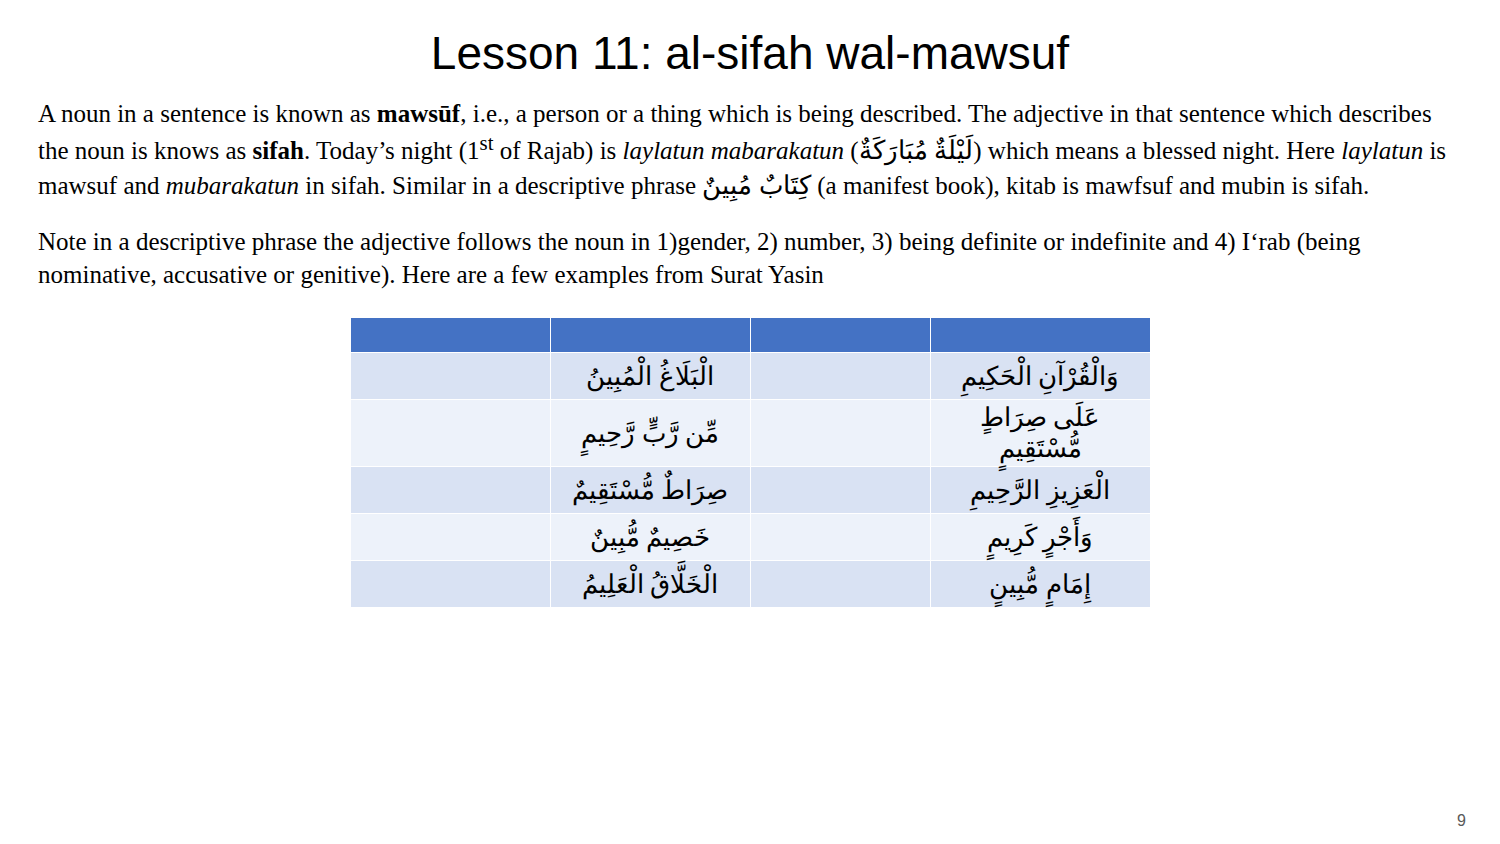Lesson 11: al-sifah wal-mawsuf
A noun in a sentence is known as mawsūf, i.e., a person or a thing which is being described. The adjective in that sentence which describes the noun is knows as sifah. Today’s night (1st of Rajab) is laylatun mabarakatun (لَيْلَةٌ مُبَارَكَةٌ) which means a blessed night. Here laylatun is mawsuf and mubarakatun in sifah. Similar in a descriptive phrase كِتَابٌ مُبِينٌ (a manifest book), kitab is mawfsuf and mubin is sifah.
Note in a descriptive phrase the adjective follows the noun in 1)gender, 2) number, 3) being definite or indefinite and 4) I‘rab (being nominative, accusative or genitive). Here are a few examples from Surat Yasin
| | الْبَلَاغُ الْمُبِينُ | | وَالْقُرْآنِ الْحَكِيمِ |
| | مِّن رَّبٍّ رَّحِيمٍ | | عَلَى صِرَاطٍ مُّسْتَقِيمٍ |
| | صِرَاطٌ مُّسْتَقِيمٌ | | الْعَزِيزِ الرَّحِيمِ |
| | خَصِيمٌ مُّبِينٌ | | وَأَجْرٍ كَرِيمٍ |
| | الْخَلَّاقُ الْعَلِيمُ | | إِمَامٍ مُّبِينٍ |
9